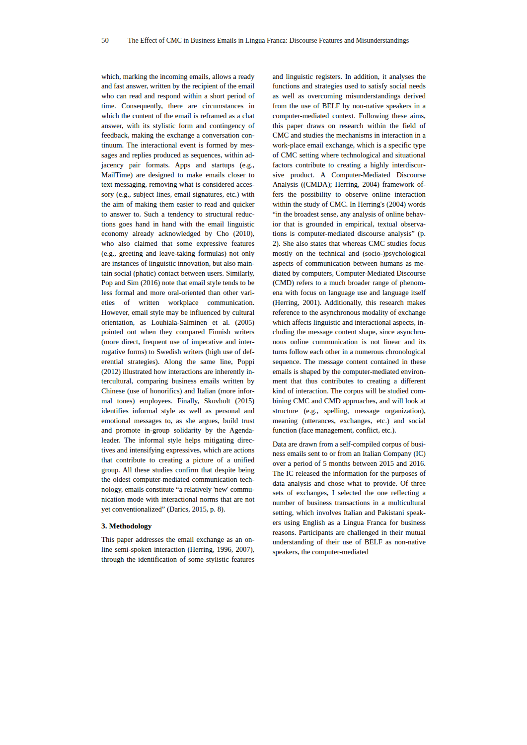50
The Effect of CMC in Business Emails in Lingua Franca: Discourse Features and Misunderstandings
which, marking the incoming emails, allows a ready and fast answer, written by the recipient of the email who can read and respond within a short period of time. Consequently, there are circumstances in which the content of the email is reframed as a chat answer, with its stylistic form and contingency of feedback, making the exchange a conversation continuum. The interactional event is formed by messages and replies produced as sequences, within adjacency pair formats. Apps and startups (e.g., MailTime) are designed to make emails closer to text messaging, removing what is considered accessory (e.g., subject lines, email signatures, etc.) with the aim of making them easier to read and quicker to answer to. Such a tendency to structural reductions goes hand in hand with the email linguistic economy already acknowledged by Cho (2010), who also claimed that some expressive features (e.g., greeting and leave-taking formulas) not only are instances of linguistic innovation, but also maintain social (phatic) contact between users. Similarly, Pop and Sim (2016) note that email style tends to be less formal and more oral-oriented than other varieties of written workplace communication. However, email style may be influenced by cultural orientation, as Louhiala-Salminen et al. (2005) pointed out when they compared Finnish writers (more direct, frequent use of imperative and interrogative forms) to Swedish writers (high use of deferential strategies). Along the same line, Poppi (2012) illustrated how interactions are inherently intercultural, comparing business emails written by Chinese (use of honorifics) and Italian (more informal tones) employees. Finally, Skovholt (2015) identifies informal style as well as personal and emotional messages to, as she argues, build trust and promote in-group solidarity by the Agenda-leader. The informal style helps mitigating directives and intensifying expressives, which are actions that contribute to creating a picture of a unified group. All these studies confirm that despite being the oldest computer-mediated communication technology, emails constitute “a relatively 'new' communication mode with interactional norms that are not yet conventionalized” (Darics, 2015, p. 8).
3. Methodology
This paper addresses the email exchange as an online semi-spoken interaction (Herring, 1996, 2007), through the identification of some stylistic features and linguistic registers. In addition, it analyses the functions and strategies used to satisfy social needs as well as overcoming misunderstandings derived from the use of BELF by non-native speakers in a computer-mediated context. Following these aims, this paper draws on research within the field of CMC and studies the mechanisms in interaction in a work-place email exchange, which is a specific type of CMC setting where technological and situational factors contribute to creating a highly interdiscursive product. A Computer-Mediated Discourse Analysis ((CMDA); Herring, 2004) framework offers the possibility to observe online interaction within the study of CMC. In Herring's (2004) words “in the broadest sense, any analysis of online behavior that is grounded in empirical, textual observations is computer-mediated discourse analysis” (p. 2). She also states that whereas CMC studies focus mostly on the technical and (socio-)psychological aspects of communication between humans as mediated by computers, Computer-Mediated Discourse (CMD) refers to a much broader range of phenomena with focus on language use and language itself (Herring, 2001). Additionally, this research makes reference to the asynchronous modality of exchange which affects linguistic and interactional aspects, including the message content shape, since asynchronous online communication is not linear and its turns follow each other in a numerous chronological sequence. The message content contained in these emails is shaped by the computer-mediated environment that thus contributes to creating a different kind of interaction. The corpus will be studied combining CMC and CMD approaches, and will look at structure (e.g., spelling, message organization), meaning (utterances, exchanges, etc.) and social function (face management, conflict, etc.).
Data are drawn from a self-compiled corpus of business emails sent to or from an Italian Company (IC) over a period of 5 months between 2015 and 2016. The IC released the information for the purposes of data analysis and chose what to provide. Of three sets of exchanges, I selected the one reflecting a number of business transactions in a multicultural setting, which involves Italian and Pakistani speakers using English as a Lingua Franca for business reasons. Participants are challenged in their mutual understanding of their use of BELF as non-native speakers, the computer-mediated